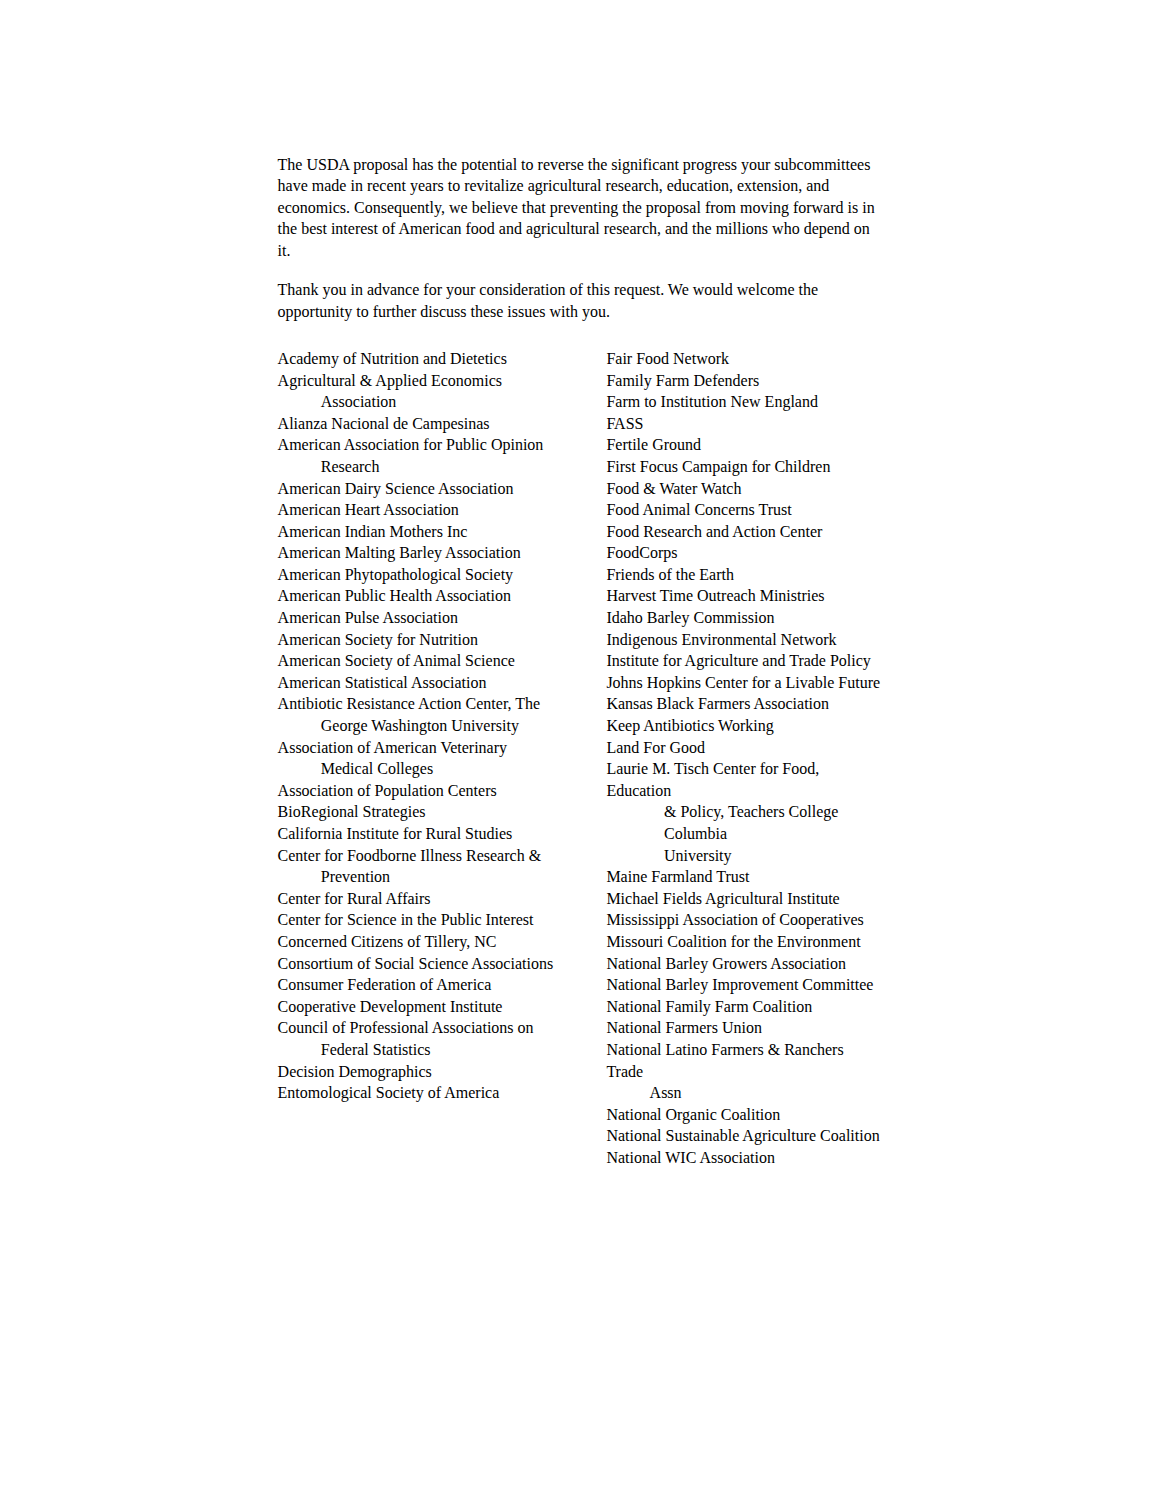The USDA proposal has the potential to reverse the significant progress your subcommittees have made in recent years to revitalize agricultural research, education, extension, and economics. Consequently, we believe that preventing the proposal from moving forward is in the best interest of American food and agricultural research, and the millions who depend on it.
Thank you in advance for your consideration of this request. We would welcome the opportunity to further discuss these issues with you.
Academy of Nutrition and Dietetics
Agricultural & Applied Economics
Association
Alianza Nacional de Campesinas
American Association for Public Opinion
Research
American Dairy Science Association
American Heart Association
American Indian Mothers Inc
American Malting Barley Association
American Phytopathological Society
American Public Health Association
American Pulse Association
American Society for Nutrition
American Society of Animal Science
American Statistical Association
Antibiotic Resistance Action Center, The
George Washington University
Association of American Veterinary
Medical Colleges
Association of Population Centers
BioRegional Strategies
California Institute for Rural Studies
Center for Foodborne Illness Research &
Prevention
Center for Rural Affairs
Center for Science in the Public Interest
Concerned Citizens of Tillery, NC
Consortium of Social Science Associations
Consumer Federation of America
Cooperative Development Institute
Council of Professional Associations on
Federal Statistics
Decision Demographics
Entomological Society of America
Fair Food Network
Family Farm Defenders
Farm to Institution New England
FASS
Fertile Ground
First Focus Campaign for Children
Food & Water Watch
Food Animal Concerns Trust
Food Research and Action Center
FoodCorps
Friends of the Earth
Harvest Time Outreach Ministries
Idaho Barley Commission
Indigenous Environmental Network
Institute for Agriculture and Trade Policy
Johns Hopkins Center for a Livable Future
Kansas Black Farmers Association
Keep Antibiotics Working
Land For Good
Laurie M. Tisch Center for Food, Education
& Policy, Teachers College Columbia
University
Maine Farmland Trust
Michael Fields Agricultural Institute
Mississippi Association of Cooperatives
Missouri Coalition for the Environment
National Barley Growers Association
National Barley Improvement Committee
National Family Farm Coalition
National Farmers Union
National Latino Farmers & Ranchers Trade
Assn
National Organic Coalition
National Sustainable Agriculture Coalition
National WIC Association